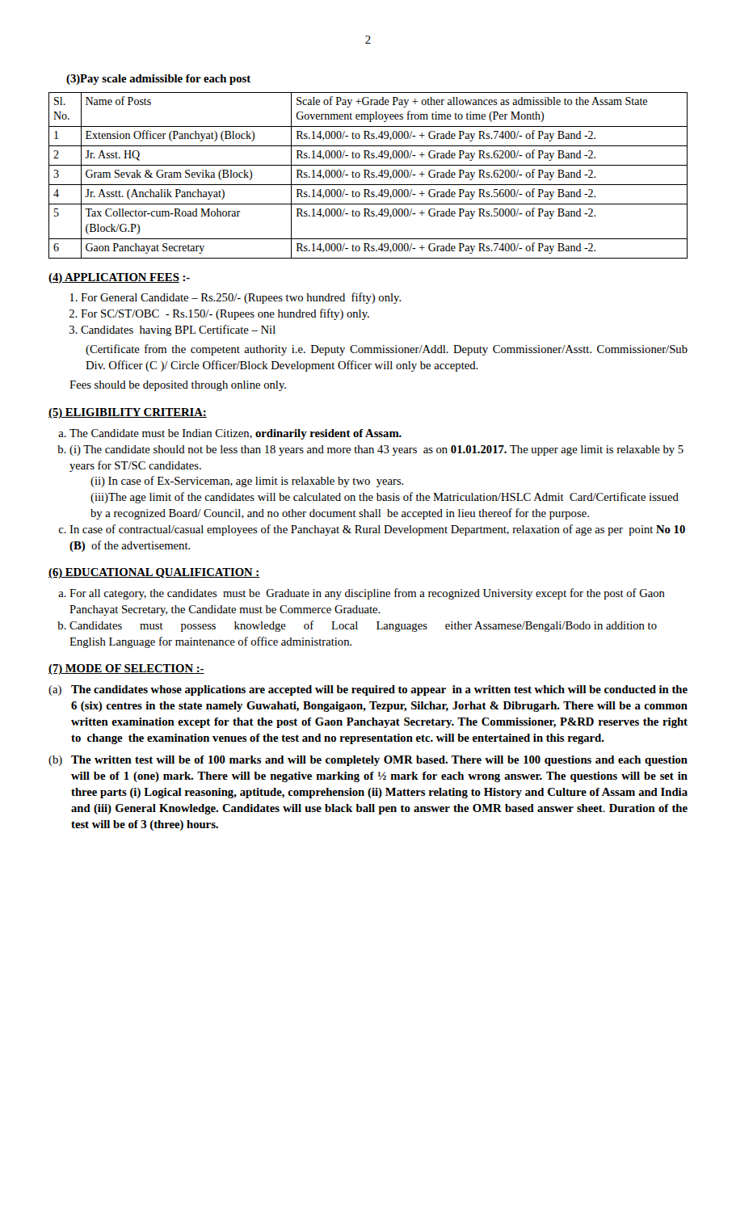2
(3)Pay scale admissible for each post
| Sl. No. | Name of Posts | Scale of Pay +Grade Pay + other allowances as admissible to the Assam State Government employees from time to time (Per Month) |
| 1 | Extension Officer (Panchyat) (Block) | Rs.14,000/- to Rs.49,000/- + Grade Pay Rs.7400/- of Pay Band -2. |
| 2 | Jr. Asst. HQ | Rs.14,000/- to Rs.49,000/- + Grade Pay Rs.6200/- of Pay Band -2. |
| 3 | Gram Sevak & Gram Sevika (Block) | Rs.14,000/- to Rs.49,000/- + Grade Pay Rs.6200/- of Pay Band -2. |
| 4 | Jr. Asstt. (Anchalik Panchayat) | Rs.14,000/- to Rs.49,000/- + Grade Pay Rs.5600/- of Pay Band -2. |
| 5 | Tax Collector-cum-Road Mohorar (Block/G.P) | Rs.14,000/- to Rs.49,000/- + Grade Pay Rs.5000/- of Pay Band -2. |
| 6 | Gaon Panchayat Secretary | Rs.14,000/- to Rs.49,000/- + Grade Pay Rs.7400/- of Pay Band -2. |
(4) APPLICATION FEES :-
For General Candidate – Rs.250/- (Rupees two hundred fifty) only.
For SC/ST/OBC - Rs.150/- (Rupees one hundred fifty) only.
Candidates having BPL Certificate – Nil
(Certificate from the competent authority i.e. Deputy Commissioner/Addl. Deputy Commissioner/Asstt. Commissioner/Sub Div. Officer (C )/ Circle Officer/Block Development Officer will only be accepted.
Fees should be deposited through online only.
(5) ELIGIBILITY CRITERIA:
The Candidate must be Indian Citizen, ordinarily resident of Assam.
(i) The candidate should not be less than 18 years and more than 43 years as on 01.01.2017. The upper age limit is relaxable by 5 years for ST/SC candidates.
(ii) In case of Ex-Serviceman, age limit is relaxable by two years.
(iii)The age limit of the candidates will be calculated on the basis of the Matriculation/HSLC Admit Card/Certificate issued by a recognized Board/ Council, and no other document shall be accepted in lieu thereof for the purpose.
In case of contractual/casual employees of the Panchayat & Rural Development Department, relaxation of age as per point No 10 (B) of the advertisement.
(6) EDUCATIONAL QUALIFICATION :
For all category, the candidates must be Graduate in any discipline from a recognized University except for the post of Gaon Panchayat Secretary, the Candidate must be Commerce Graduate.
Candidates must possess knowledge of Local Languages either Assamese/Bengali/Bodo in addition to English Language for maintenance of office administration.
(7) MODE OF SELECTION :-
(a) The candidates whose applications are accepted will be required to appear in a written test which will be conducted in the 6 (six) centres in the state namely Guwahati, Bongaigaon, Tezpur, Silchar, Jorhat & Dibrugarh. There will be a common written examination except for that the post of Gaon Panchayat Secretary. The Commissioner, P&RD reserves the right to change the examination venues of the test and no representation etc. will be entertained in this regard.
(b) The written test will be of 100 marks and will be completely OMR based. There will be 100 questions and each question will be of 1 (one) mark. There will be negative marking of ½ mark for each wrong answer. The questions will be set in three parts (i) Logical reasoning, aptitude, comprehension (ii) Matters relating to History and Culture of Assam and India and (iii) General Knowledge. Candidates will use black ball pen to answer the OMR based answer sheet. Duration of the test will be of 3 (three) hours.